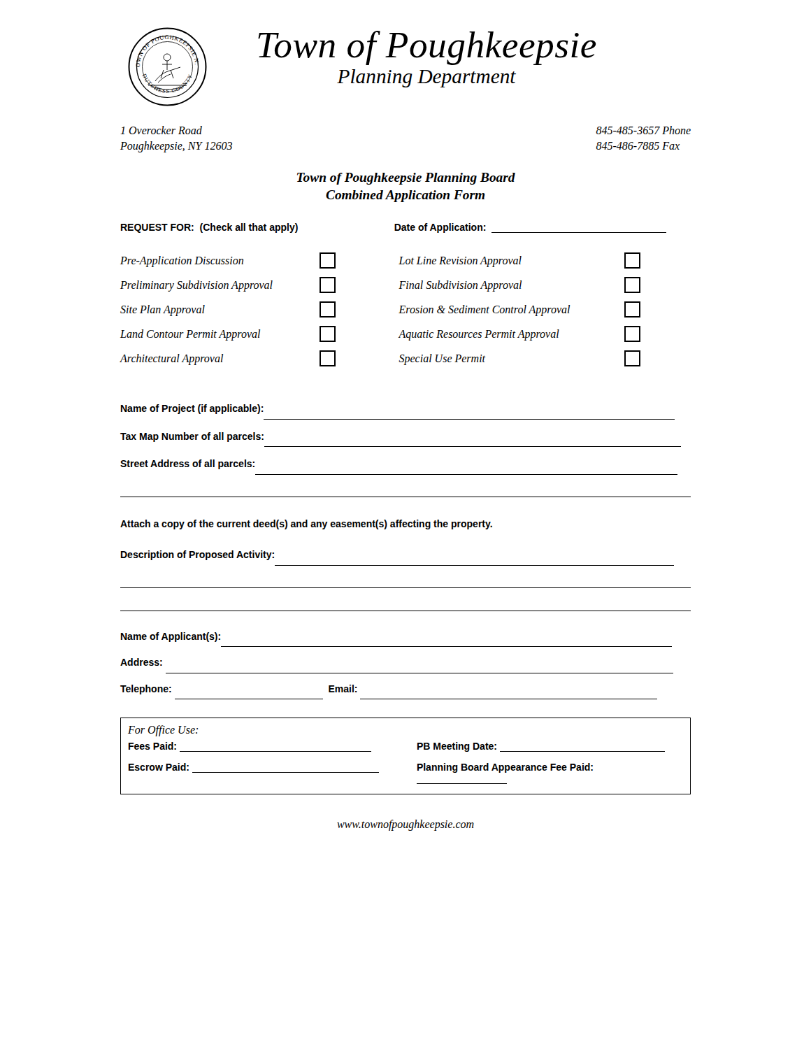TOWN OF POUGHKEEPSIE N.Y. DUTCHESS COUNTY
Town of Poughkeepsie
Planning Department
1 Overocker Road
Poughkeepsie, NY 12603
845-485-3657 Phone
845-486-7885 Fax
Town of Poughkeepsie Planning Board
Combined Application Form
REQUEST FOR: (Check all that apply)
Date of Application:
| Pre-Application Discussion | | Lot Line Revision Approval | |
| Preliminary Subdivision Approval | | Final Subdivision Approval | |
| Site Plan Approval | | Erosion & Sediment Control Approval | |
| Land Contour Permit Approval | | Aquatic Resources Permit Approval | |
| Architectural Approval | | Special Use Permit | |
Name of Project (if applicable):
Tax Map Number of all parcels:
Street Address of all parcels:
Attach a copy of the current deed(s) and any easement(s) affecting the property.
Description of Proposed Activity:
Name of Applicant(s):
Address:
Telephone: Email:
For Office Use:
Fees Paid:
PB Meeting Date:
Escrow Paid:
Planning Board Appearance Fee Paid:
www.townofpoughkeepsie.com